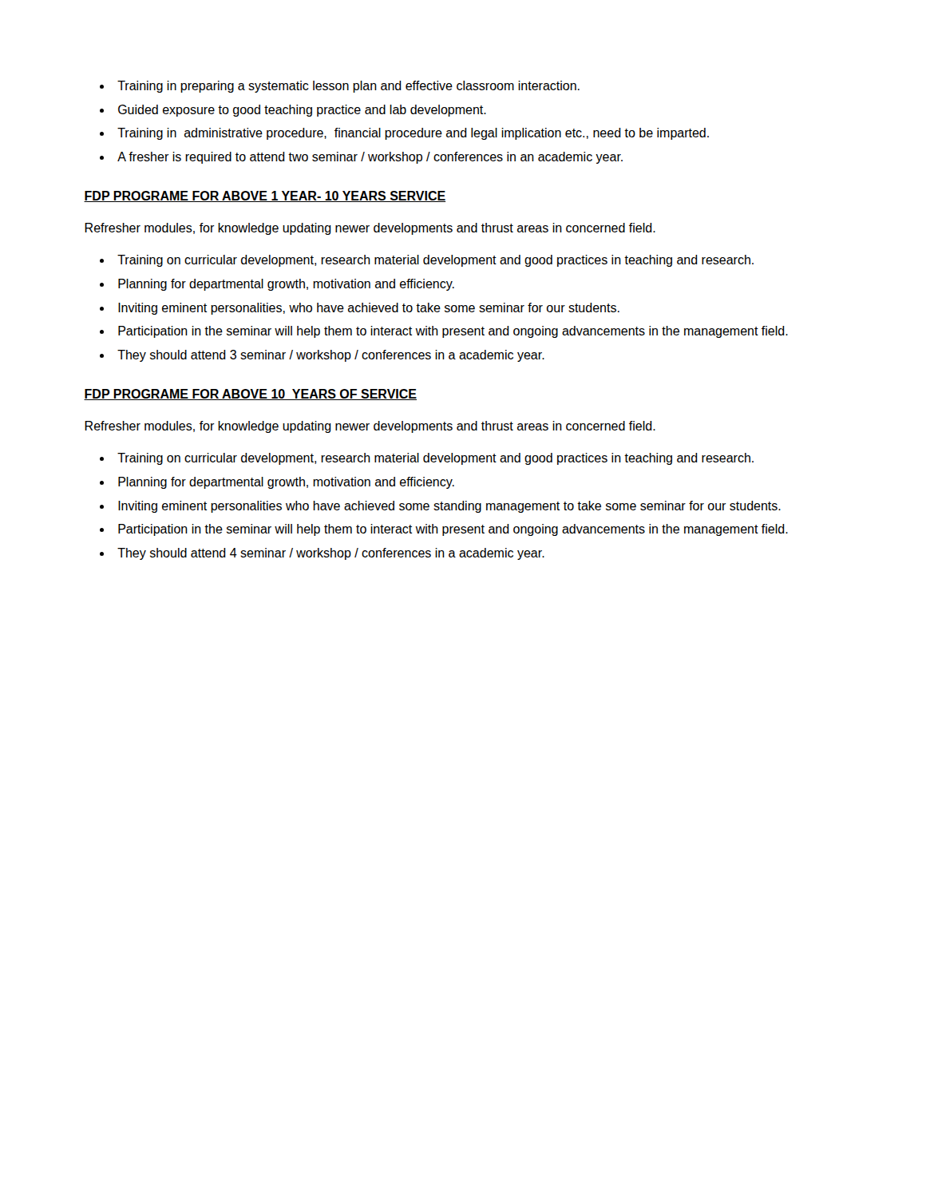Training in preparing a systematic lesson plan and effective classroom interaction.
Guided exposure to good teaching practice and lab development.
Training in administrative procedure, financial procedure and legal implication etc., need to be imparted.
A fresher is required to attend two seminar / workshop / conferences in an academic year.
FDP PROGRAME FOR ABOVE 1 YEAR- 10 YEARS SERVICE
Refresher modules, for knowledge updating newer developments and thrust areas in concerned field.
Training on curricular development, research material development and good practices in teaching and research.
Planning for departmental growth, motivation and efficiency.
Inviting eminent personalities, who have achieved to take some seminar for our students.
Participation in the seminar will help them to interact with present and ongoing advancements in the management field.
They should attend 3 seminar / workshop / conferences in a academic year.
FDP PROGRAME FOR ABOVE 10 YEARS OF SERVICE
Refresher modules, for knowledge updating newer developments and thrust areas in concerned field.
Training on curricular development, research material development and good practices in teaching and research.
Planning for departmental growth, motivation and efficiency.
Inviting eminent personalities who have achieved some standing management to take some seminar for our students.
Participation in the seminar will help them to interact with present and ongoing advancements in the management field.
They should attend 4 seminar / workshop / conferences in a academic year.